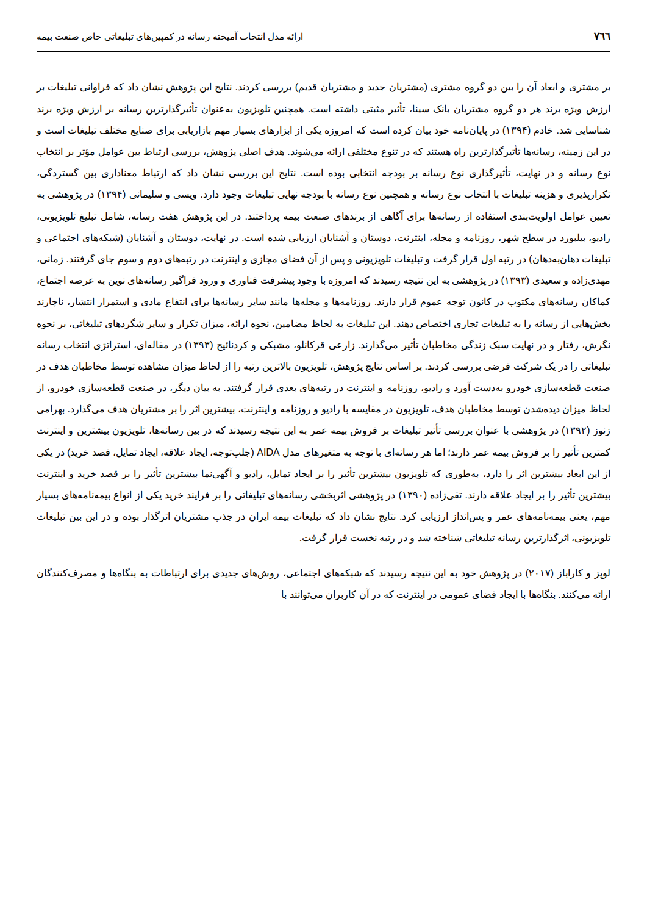٧٦٦ ارائه مدل انتخاب آمیخته رسانه در کمپین‌های تبلیغاتی خاص صنعت بیمه
بر مشتری و ابعاد آن را بین دو گروه مشتری (مشتریان جدید و مشتریان قدیم) بررسی کردند. نتایج این پژوهش نشان داد که فراوانی تبلیغات بر ارزش ویژه برند هر دو گروه مشتریان بانک سینا، تأثیر مثبتی داشته است. همچنین تلویزیون به‌عنوان تأثیرگذارترین رسانه بر ارزش ویژه برند شناسایی شد. خادم (۱۳۹۴) در پایان‌نامه خود بیان کرده است که امروزه یکی از ابزارهای بسیار مهم بازاریابی برای صنایع مختلف تبلیغات است و در این زمینه، رسانه‌ها تأثیرگذارترین راه هستند که در تنوع مختلفی ارائه می‌شوند. هدف اصلی پژوهش، بررسی ارتباط بین عوامل مؤثر بر انتخاب نوع رسانه و در نهایت، تأثیرگذاری نوع رسانه بر بودجه انتخابی بوده است. نتایج این بررسی نشان داد که ارتباط معناداری بین گستردگی، تکرارپذیری و هزینه تبلیغات با انتخاب نوع رسانه و همچنین نوع رسانه با بودجه نهایی تبلیغات وجود دارد. ویسی و سلیمانی (۱۳۹۴) در پژوهشی به تعیین عوامل اولویت‌بندی استفاده از رسانه‌ها برای آگاهی از برندهای صنعت بیمه پرداختند. در این پژوهش هفت رسانه، شامل تبلیغ تلویزیونی، رادیو، بیلبورد در سطح شهر، روزنامه و مجله، اینترنت، دوستان و آشنایان ارزیابی شده است. در نهایت، دوستان و آشنایان (شبکه‌های اجتماعی و تبلیغات دهان‌به‌دهان) در رتبه اول قرار گرفت و تبلیغات تلویزیونی و پس از آن فضای مجازی و اینترنت در رتبه‌های دوم و سوم جای گرفتند. زمانی، مهدی‌زاده و سعیدی (۱۳۹۳) در پژوهشی به این نتیجه رسیدند که امروزه با وجود پیشرفت فناوری و ورود فراگیر رسانه‌های نوین به عرصه اجتماع، کماکان رسانه‌های مکتوب در کانون توجه عموم قرار دارند. روزنامه‌ها و مجله‌ها مانند سایر رسانه‌ها برای انتفاع مادی و استمرار انتشار، ناچارند بخش‌هایی از رسانه را به تبلیغات تجاری اختصاص دهند. این تبلیغات به لحاظ مضامین، نحوه ارائه، میزان تکرار و سایر شگردهای تبلیغاتی، بر نحوه نگرش، رفتار و در نهایت سبک زندگی مخاطبان تأثیر می‌گذارند. زارعی قرکانلو، مشبکی و کردنائیج (۱۳۹۳) در مقاله‌ای، استراتژی انتخاب رسانه تبلیغاتی را در یک شرکت فرضی بررسی کردند. بر اساس نتایج پژوهش، تلویزیون بالاترین رتبه را از لحاظ میزان مشاهده توسط مخاطبان هدف در صنعت قطعه‌سازی خودرو به‌دست آورد و رادیو، روزنامه و اینترنت در رتبه‌های بعدی قرار گرفتند. به بیان دیگر، در صنعت قطعه‌سازی خودرو، از لحاظ میزان دیده‌شدن توسط مخاطبان هدف، تلویزیون در مقایسه با رادیو و روزنامه و اینترنت، بیشترین اثر را بر مشتریان هدف می‌گذارد. بهرامی زنوز (۱۳۹۲) در پژوهشی با عنوان بررسی تأثیر تبلیغات بر فروش بیمه عمر به این نتیجه رسیدند که در بین رسانه‌ها، تلویزیون بیشترین و اینترنت کمترین تأثیر را بر فروش بیمه عمر دارند؛ اما هر رسانه‌ای با توجه به متغیرهای مدل AIDA (جلب‌توجه، ایجاد علاقه، ایجاد تمایل، قصد خرید) در یکی از این ابعاد بیشترین اثر را دارد، به‌طوری که تلویزیون بیشترین تأثیر را بر ایجاد تمایل، رادیو و آگهی‌نما بیشترین تأثیر را بر قصد خرید و اینترنت بیشترین تأثیر را بر ایجاد علاقه دارند. تقی‌زاده (۱۳۹۰) در پژوهشی اثربخشی رسانه‌های تبلیغاتی را بر فرایند خرید یکی از انواع بیمه‌نامه‌های بسیار مهم، یعنی بیمه‌نامه‌های عمر و پس‌انداز ارزیابی کرد. نتایج نشان داد که تبلیغات بیمه ایران در جذب مشتریان اثرگذار بوده و در این بین تبلیغات تلویزیونی، اثرگذارترین رسانه تبلیغاتی شناخته شد و در رتبه نخست قرار گرفت.
لوپز و کاراباز (۲۰۱۷) در پژوهش خود به این نتیجه رسیدند که شبکه‌های اجتماعی، روش‌های جدیدی برای ارتباطات به بنگاه‌ها و مصرف‌کنندگان ارائه می‌کنند. بنگاه‌ها با ایجاد فضای عمومی در اینترنت که در آن کاربران می‌توانند با